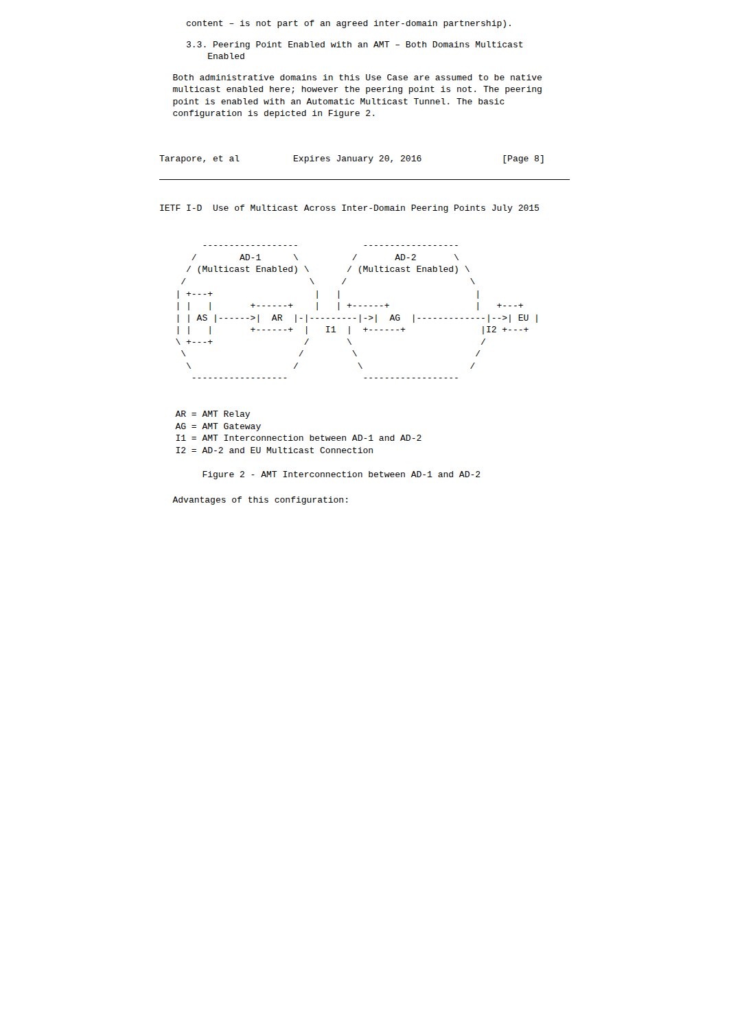content – is not part of an agreed inter-domain partnership).
3.3. Peering Point Enabled with an AMT – Both Domains Multicast
Enabled
Both administrative domains in this Use Case are assumed to be native multicast enabled here; however the peering point is not. The peering point is enabled with an Automatic Multicast Tunnel. The basic configuration is depicted in Figure 2.
Tarapore, et al          Expires January 20, 2016               [Page 8]
IETF I-D  Use of Multicast Across Inter-Domain Peering Points July 2015
        ------------------            ------------------
      /        AD-1      \          /       AD-2       \
     / (Multicast Enabled) \       / (Multicast Enabled) \
    /                       \     /                       \
   | +---+                   |   |                         |
   | |   |       +------+    |   | +------+                |   +---+
   | | AS |------>|  AR  |-|---------|->|  AG  |-------------|-->| EU |
   | |   |       +------+  |   I1  |  +------+              |I2 +---+
   \ +---+                 /       \                        /
    \                     /         \                      /
     \                   /           \                    /
      ------------------              ------------------


   AR = AMT Relay
   AG = AMT Gateway
   I1 = AMT Interconnection between AD-1 and AD-2
   I2 = AD-2 and EU Multicast Connection

        Figure 2 - AMT Interconnection between AD-1 and AD-2
Advantages of this configuration: